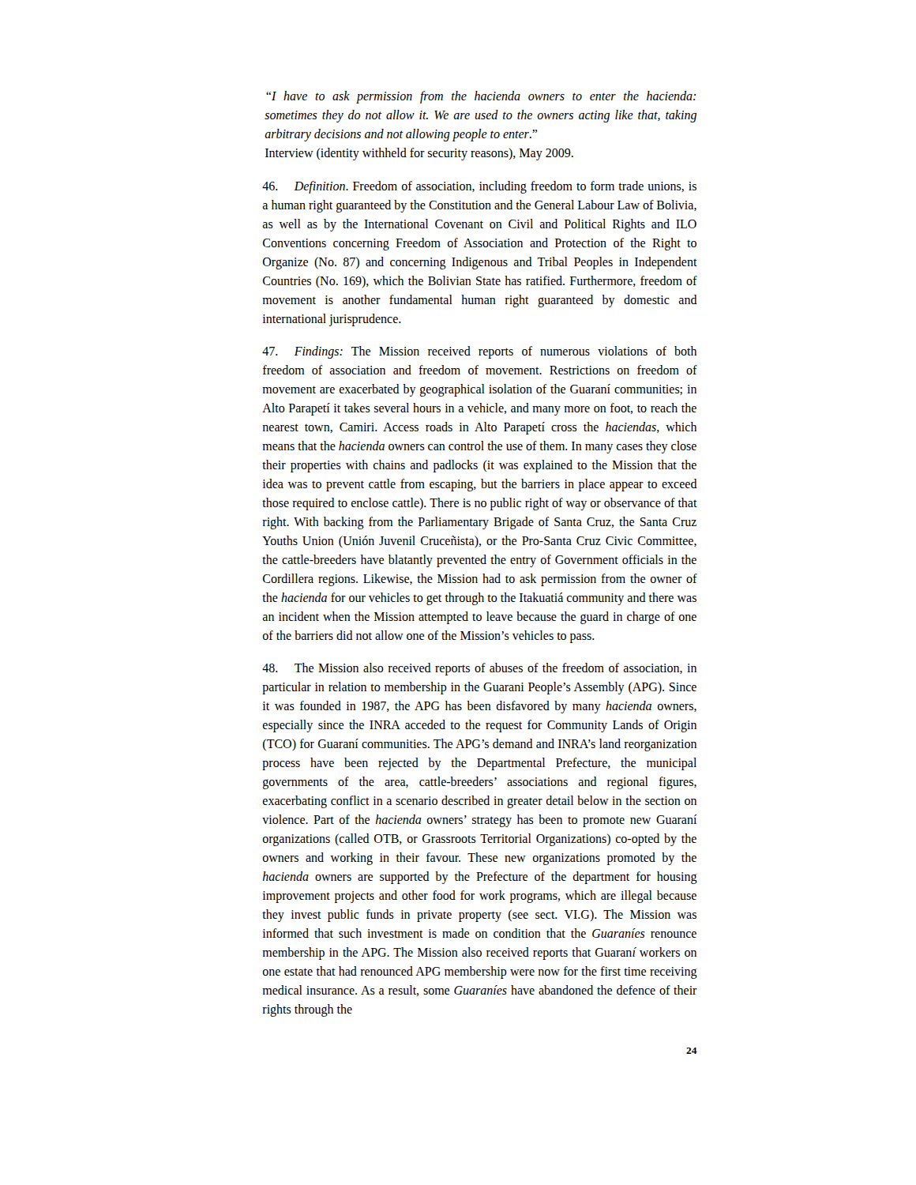“I have to ask permission from the hacienda owners to enter the hacienda: sometimes they do not allow it. We are used to the owners acting like that, taking arbitrary decisions and not allowing people to enter.”
Interview (identity withheld for security reasons), May 2009.
46. Definition. Freedom of association, including freedom to form trade unions, is a human right guaranteed by the Constitution and the General Labour Law of Bolivia, as well as by the International Covenant on Civil and Political Rights and ILO Conventions concerning Freedom of Association and Protection of the Right to Organize (No. 87) and concerning Indigenous and Tribal Peoples in Independent Countries (No. 169), which the Bolivian State has ratified. Furthermore, freedom of movement is another fundamental human right guaranteed by domestic and international jurisprudence.
47. Findings: The Mission received reports of numerous violations of both freedom of association and freedom of movement. Restrictions on freedom of movement are exacerbated by geographical isolation of the Guaraní communities; in Alto Parapetí it takes several hours in a vehicle, and many more on foot, to reach the nearest town, Camiri. Access roads in Alto Parapetí cross the haciendas, which means that the hacienda owners can control the use of them. In many cases they close their properties with chains and padlocks (it was explained to the Mission that the idea was to prevent cattle from escaping, but the barriers in place appear to exceed those required to enclose cattle). There is no public right of way or observance of that right. With backing from the Parliamentary Brigade of Santa Cruz, the Santa Cruz Youths Union (Unión Juvenil Cruceñista), or the Pro-Santa Cruz Civic Committee, the cattle-breeders have blatantly prevented the entry of Government officials in the Cordillera regions. Likewise, the Mission had to ask permission from the owner of the hacienda for our vehicles to get through to the Itakuatiá community and there was an incident when the Mission attempted to leave because the guard in charge of one of the barriers did not allow one of the Mission’s vehicles to pass.
48. The Mission also received reports of abuses of the freedom of association, in particular in relation to membership in the Guarani People’s Assembly (APG). Since it was founded in 1987, the APG has been disfavored by many hacienda owners, especially since the INRA acceded to the request for Community Lands of Origin (TCO) for Guaraní communities. The APG’s demand and INRA’s land reorganization process have been rejected by the Departmental Prefecture, the municipal governments of the area, cattle-breeders’ associations and regional figures, exacerbating conflict in a scenario described in greater detail below in the section on violence. Part of the hacienda owners’ strategy has been to promote new Guaraní organizations (called OTB, or Grassroots Territorial Organizations) co-opted by the owners and working in their favour. These new organizations promoted by the hacienda owners are supported by the Prefecture of the department for housing improvement projects and other food for work programs, which are illegal because they invest public funds in private property (see sect. VI.G). The Mission was informed that such investment is made on condition that the Guaraníes renounce membership in the APG. The Mission also received reports that Guaraní workers on one estate that had renounced APG membership were now for the first time receiving medical insurance. As a result, some Guaraníes have abandoned the defence of their rights through the
24